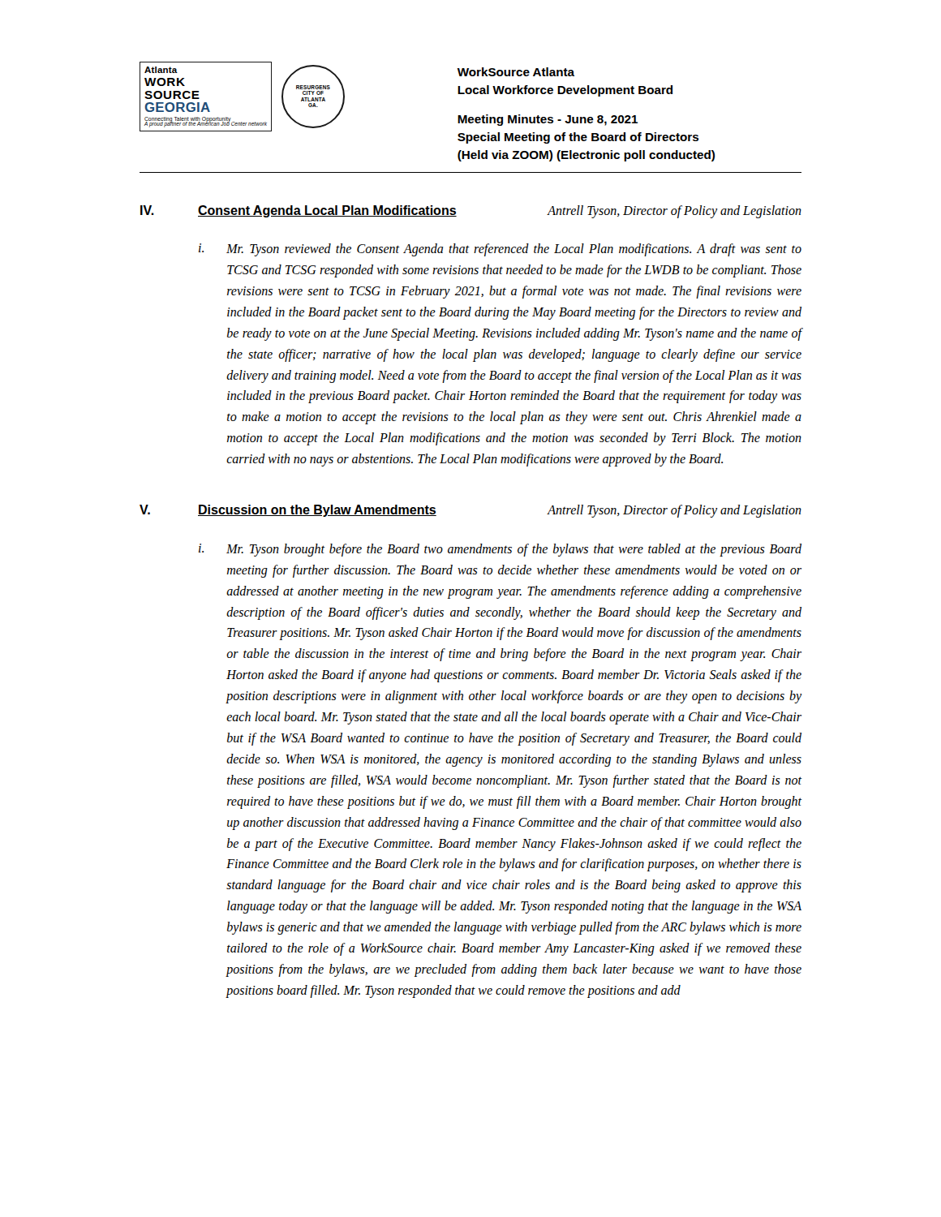Atlanta
WORK
SOURCE
GEORGIA
Connecting Talent with Opportunity A proud partner of the American Job Center network
RESURGENS
CITY OF
ATLANTA
GA.
WorkSource Atlanta
Local Workforce Development Board Meeting Minutes - June 8, 2021
Special Meeting of the Board of Directors
(Held via ZOOM) (Electronic poll conducted)
IV.
Consent Agenda Local Plan Modifications Antrell Tyson, Director of Policy and Legislation
i.
Mr. Tyson reviewed the Consent Agenda that referenced the Local Plan modifications. A draft was sent to TCSG and TCSG responded with some revisions that needed to be made for the LWDB to be compliant. Those revisions were sent to TCSG in February 2021, but a formal vote was not made. The final revisions were included in the Board packet sent to the Board during the May Board meeting for the Directors to review and be ready to vote on at the June Special Meeting. Revisions included adding Mr. Tyson's name and the name of the state officer; narrative of how the local plan was developed; language to clearly define our service delivery and training model. Need a vote from the Board to accept the final version of the Local Plan as it was included in the previous Board packet. Chair Horton reminded the Board that the requirement for today was to make a motion to accept the revisions to the local plan as they were sent out. Chris Ahrenkiel made a motion to accept the Local Plan modifications and the motion was seconded by Terri Block. The motion carried with no nays or abstentions. The Local Plan modifications were approved by the Board.
V.
Discussion on the Bylaw Amendments Antrell Tyson, Director of Policy and Legislation
i.
Mr. Tyson brought before the Board two amendments of the bylaws that were tabled at the previous Board meeting for further discussion. The Board was to decide whether these amendments would be voted on or addressed at another meeting in the new program year. The amendments reference adding a comprehensive description of the Board officer's duties and secondly, whether the Board should keep the Secretary and Treasurer positions. Mr. Tyson asked Chair Horton if the Board would move for discussion of the amendments or table the discussion in the interest of time and bring before the Board in the next program year. Chair Horton asked the Board if anyone had questions or comments. Board member Dr. Victoria Seals asked if the position descriptions were in alignment with other local workforce boards or are they open to decisions by each local board. Mr. Tyson stated that the state and all the local boards operate with a Chair and Vice-Chair but if the WSA Board wanted to continue to have the position of Secretary and Treasurer, the Board could decide so. When WSA is monitored, the agency is monitored according to the standing Bylaws and unless these positions are filled, WSA would become noncompliant. Mr. Tyson further stated that the Board is not required to have these positions but if we do, we must fill them with a Board member. Chair Horton brought up another discussion that addressed having a Finance Committee and the chair of that committee would also be a part of the Executive Committee. Board member Nancy Flakes-Johnson asked if we could reflect the Finance Committee and the Board Clerk role in the bylaws and for clarification purposes, on whether there is standard language for the Board chair and vice chair roles and is the Board being asked to approve this language today or that the language will be added. Mr. Tyson responded noting that the language in the WSA bylaws is generic and that we amended the language with verbiage pulled from the ARC bylaws which is more tailored to the role of a WorkSource chair. Board member Amy Lancaster-King asked if we removed these positions from the bylaws, are we precluded from adding them back later because we want to have those positions board filled. Mr. Tyson responded that we could remove the positions and add